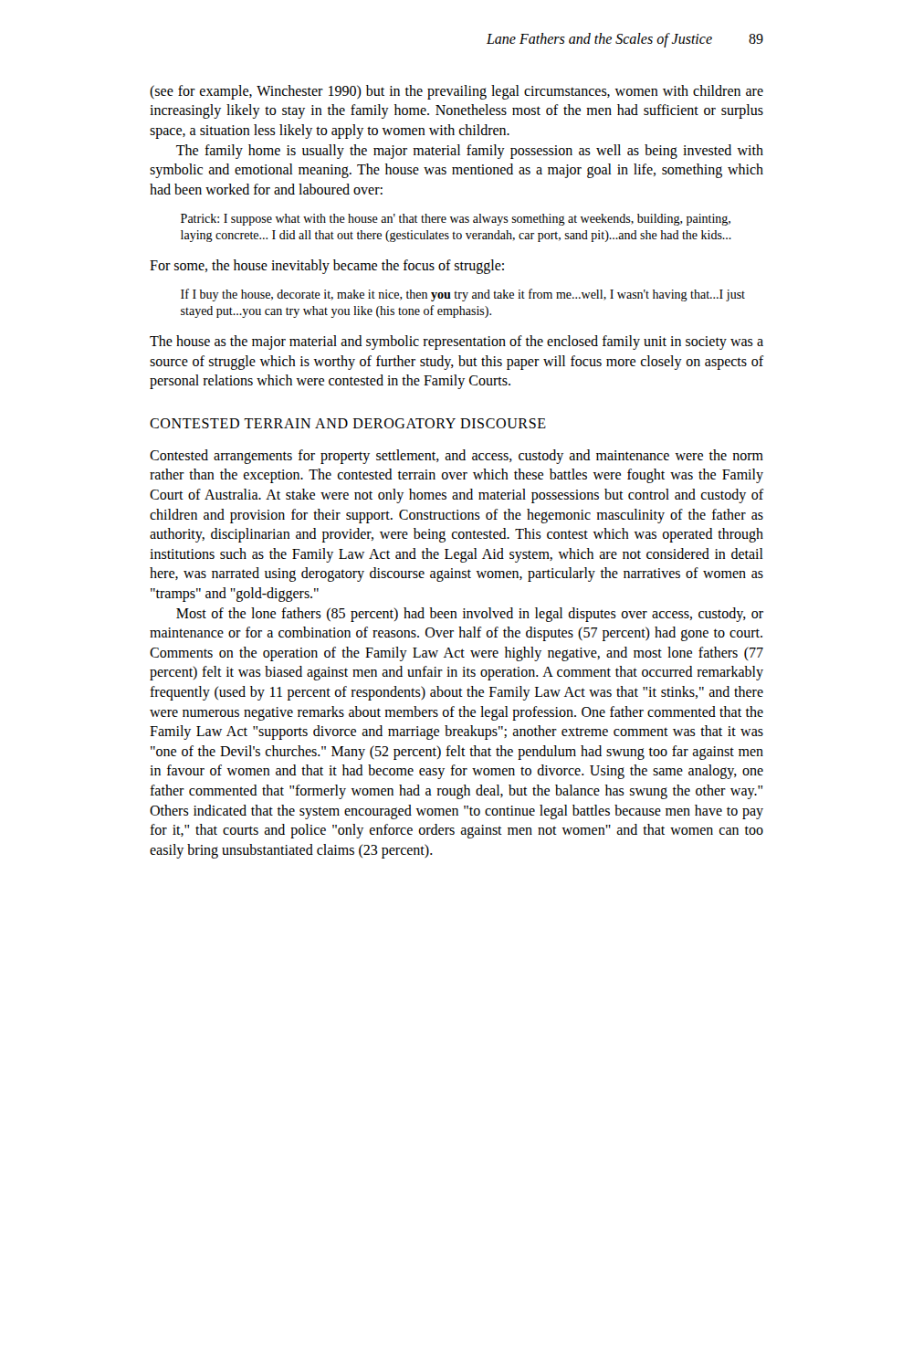Lane Fathers and the Scales of Justice 89
(see for example, Winchester 1990) but in the prevailing legal circumstances, women with children are increasingly likely to stay in the family home. Nonetheless most of the men had sufficient or surplus space, a situation less likely to apply to women with children.
The family home is usually the major material family possession as well as being invested with symbolic and emotional meaning. The house was mentioned as a major goal in life, something which had been worked for and laboured over:
Patrick: I suppose what with the house an' that there was always something at weekends, building, painting, laying concrete... I did all that out there (gesticulates to verandah, car port, sand pit)...and she had the kids...
For some, the house inevitably became the focus of struggle:
If I buy the house, decorate it, make it nice, then you try and take it from me...well, I wasn't having that...I just stayed put...you can try what you like (his tone of emphasis).
The house as the major material and symbolic representation of the enclosed family unit in society was a source of struggle which is worthy of further study, but this paper will focus more closely on aspects of personal relations which were contested in the Family Courts.
Contested Terrain and Derogatory Discourse
Contested arrangements for property settlement, and access, custody and maintenance were the norm rather than the exception. The contested terrain over which these battles were fought was the Family Court of Australia. At stake were not only homes and material possessions but control and custody of children and provision for their support. Constructions of the hegemonic masculinity of the father as authority, disciplinarian and provider, were being contested. This contest which was operated through institutions such as the Family Law Act and the Legal Aid system, which are not considered in detail here, was narrated using derogatory discourse against women, particularly the narratives of women as "tramps" and "gold-diggers."
Most of the lone fathers (85 percent) had been involved in legal disputes over access, custody, or maintenance or for a combination of reasons. Over half of the disputes (57 percent) had gone to court. Comments on the operation of the Family Law Act were highly negative, and most lone fathers (77 percent) felt it was biased against men and unfair in its operation. A comment that occurred remarkably frequently (used by 11 percent of respondents) about the Family Law Act was that "it stinks," and there were numerous negative remarks about members of the legal profession. One father commented that the Family Law Act "supports divorce and marriage breakups"; another extreme comment was that it was "one of the Devil's churches." Many (52 percent) felt that the pendulum had swung too far against men in favour of women and that it had become easy for women to divorce. Using the same analogy, one father commented that "formerly women had a rough deal, but the balance has swung the other way." Others indicated that the system encouraged women "to continue legal battles because men have to pay for it," that courts and police "only enforce orders against men not women" and that women can too easily bring unsubstantiated claims (23 percent).